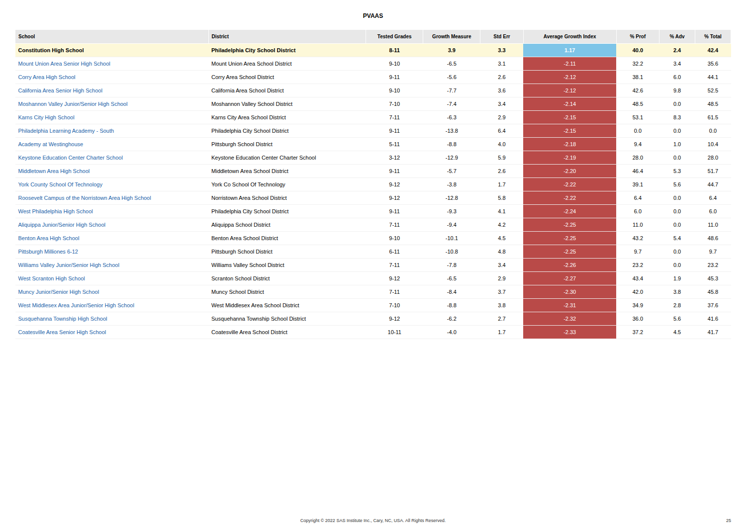PVAAS
| School | District | Tested Grades | Growth Measure | Std Err | Average Growth Index | % Prof | % Adv | % Total |
| --- | --- | --- | --- | --- | --- | --- | --- | --- |
| Constitution High School | Philadelphia City School District | 8-11 | 3.9 | 3.3 | 1.17 | 40.0 | 2.4 | 42.4 |
| Mount Union Area Senior High School | Mount Union Area School District | 9-10 | -6.5 | 3.1 | -2.11 | 32.2 | 3.4 | 35.6 |
| Corry Area High School | Corry Area School District | 9-11 | -5.6 | 2.6 | -2.12 | 38.1 | 6.0 | 44.1 |
| California Area Senior High School | California Area School District | 9-10 | -7.7 | 3.6 | -2.12 | 42.6 | 9.8 | 52.5 |
| Moshannon Valley Junior/Senior High School | Moshannon Valley School District | 7-10 | -7.4 | 3.4 | -2.14 | 48.5 | 0.0 | 48.5 |
| Karns City High School | Karns City Area School District | 7-11 | -6.3 | 2.9 | -2.15 | 53.1 | 8.3 | 61.5 |
| Philadelphia Learning Academy - South | Philadelphia City School District | 9-11 | -13.8 | 6.4 | -2.15 | 0.0 | 0.0 | 0.0 |
| Academy at Westinghouse | Pittsburgh School District | 5-11 | -8.8 | 4.0 | -2.18 | 9.4 | 1.0 | 10.4 |
| Keystone Education Center Charter School | Keystone Education Center Charter School | 3-12 | -12.9 | 5.9 | -2.19 | 28.0 | 0.0 | 28.0 |
| Middletown Area High School | Middletown Area School District | 9-11 | -5.7 | 2.6 | -2.20 | 46.4 | 5.3 | 51.7 |
| York County School Of Technology | York Co School Of Technology | 9-12 | -3.8 | 1.7 | -2.22 | 39.1 | 5.6 | 44.7 |
| Roosevelt Campus of the Norristown Area High School | Norristown Area School District | 9-12 | -12.8 | 5.8 | -2.22 | 6.4 | 0.0 | 6.4 |
| West Philadelphia High School | Philadelphia City School District | 9-11 | -9.3 | 4.1 | -2.24 | 6.0 | 0.0 | 6.0 |
| Aliquippa Junior/Senior High School | Aliquippa School District | 7-11 | -9.4 | 4.2 | -2.25 | 11.0 | 0.0 | 11.0 |
| Benton Area High School | Benton Area School District | 9-10 | -10.1 | 4.5 | -2.25 | 43.2 | 5.4 | 48.6 |
| Pittsburgh Milliones 6-12 | Pittsburgh School District | 6-11 | -10.8 | 4.8 | -2.25 | 9.7 | 0.0 | 9.7 |
| Williams Valley Junior/Senior High School | Williams Valley School District | 7-11 | -7.8 | 3.4 | -2.26 | 23.2 | 0.0 | 23.2 |
| West Scranton High School | Scranton School District | 9-12 | -6.5 | 2.9 | -2.27 | 43.4 | 1.9 | 45.3 |
| Muncy Junior/Senior High School | Muncy School District | 7-11 | -8.4 | 3.7 | -2.30 | 42.0 | 3.8 | 45.8 |
| West Middlesex Area Junior/Senior High School | West Middlesex Area School District | 7-10 | -8.8 | 3.8 | -2.31 | 34.9 | 2.8 | 37.6 |
| Susquehanna Township High School | Susquehanna Township School District | 9-12 | -6.2 | 2.7 | -2.32 | 36.0 | 5.6 | 41.6 |
| Coatesville Area Senior High School | Coatesville Area School District | 10-11 | -4.0 | 1.7 | -2.33 | 37.2 | 4.5 | 41.7 |
Copyright © 2022 SAS Institute Inc., Cary, NC, USA. All Rights Reserved.
25